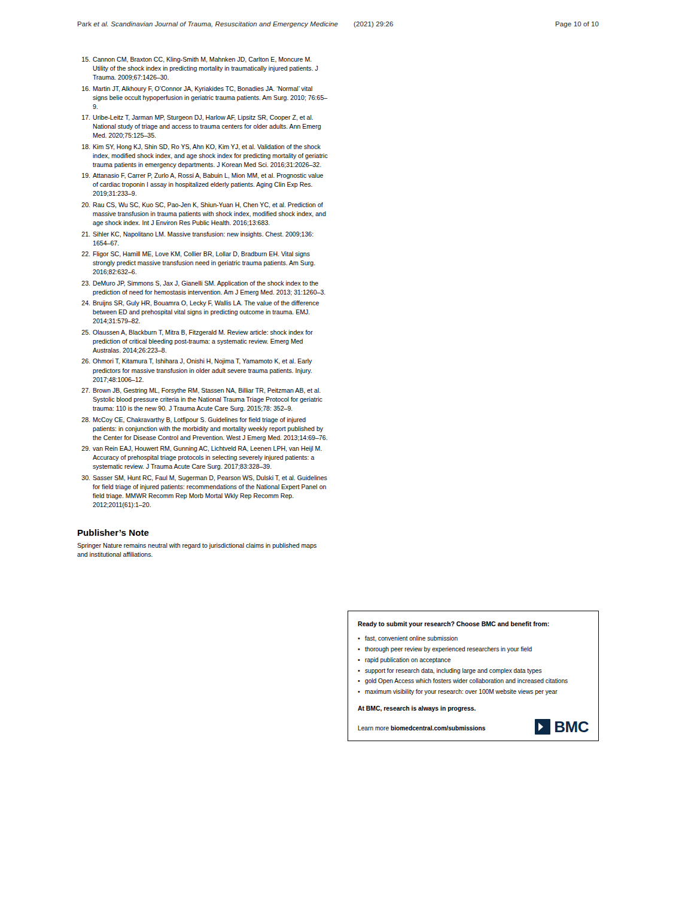Park et al. Scandinavian Journal of Trauma, Resuscitation and Emergency Medicine
(2021) 29:26
Page 10 of 10
Cannon CM, Braxton CC, Kling-Smith M, Mahnken JD, Carlton E, Moncure M. Utility of the shock index in predicting mortality in traumatically injured patients. J Trauma. 2009;67:1426–30.
Martin JT, Alkhoury F, O’Connor JA, Kyriakides TC, Bonadies JA. ‘Normal’ vital signs belie occult hypoperfusion in geriatric trauma patients. Am Surg. 2010; 76:65–9.
Uribe-Leitz T, Jarman MP, Sturgeon DJ, Harlow AF, Lipsitz SR, Cooper Z, et al. National study of triage and access to trauma centers for older adults. Ann Emerg Med. 2020;75:125–35.
Kim SY, Hong KJ, Shin SD, Ro YS, Ahn KO, Kim YJ, et al. Validation of the shock index, modified shock index, and age shock index for predicting mortality of geriatric trauma patients in emergency departments. J Korean Med Sci. 2016;31:2026–32.
Attanasio F, Carrer P, Zurlo A, Rossi A, Babuin L, Mion MM, et al. Prognostic value of cardiac troponin I assay in hospitalized elderly patients. Aging Clin Exp Res. 2019;31:233–9.
Rau CS, Wu SC, Kuo SC, Pao-Jen K, Shiun-Yuan H, Chen YC, et al. Prediction of massive transfusion in trauma patients with shock index, modified shock index, and age shock index. Int J Environ Res Public Health. 2016;13:683.
Sihler KC, Napolitano LM. Massive transfusion: new insights. Chest. 2009;136: 1654–67.
Fligor SC, Hamill ME, Love KM, Collier BR, Lollar D, Bradburn EH. Vital signs strongly predict massive transfusion need in geriatric trauma patients. Am Surg. 2016;82:632–6.
DeMuro JP, Simmons S, Jax J, Gianelli SM. Application of the shock index to the prediction of need for hemostasis intervention. Am J Emerg Med. 2013; 31:1260–3.
Bruijns SR, Guly HR, Bouamra O, Lecky F, Wallis LA. The value of the difference between ED and prehospital vital signs in predicting outcome in trauma. EMJ. 2014;31:579–82.
Olaussen A, Blackburn T, Mitra B, Fitzgerald M. Review article: shock index for prediction of critical bleeding post-trauma: a systematic review. Emerg Med Australas. 2014;26:223–8.
Ohmori T, Kitamura T, Ishihara J, Onishi H, Nojima T, Yamamoto K, et al. Early predictors for massive transfusion in older adult severe trauma patients. Injury. 2017;48:1006–12.
Brown JB, Gestring ML, Forsythe RM, Stassen NA, Billiar TR, Peitzman AB, et al. Systolic blood pressure criteria in the National Trauma Triage Protocol for geriatric trauma: 110 is the new 90. J Trauma Acute Care Surg. 2015;78: 352–9.
McCoy CE, Chakravarthy B, Lotfipour S. Guidelines for field triage of injured patients: in conjunction with the morbidity and mortality weekly report published by the Center for Disease Control and Prevention. West J Emerg Med. 2013;14:69–76.
van Rein EAJ, Houwert RM, Gunning AC, Lichtveld RA, Leenen LPH, van Heijl M. Accuracy of prehospital triage protocols in selecting severely injured patients: a systematic review. J Trauma Acute Care Surg. 2017;83:328–39.
Sasser SM, Hunt RC, Faul M, Sugerman D, Pearson WS, Dulski T, et al. Guidelines for field triage of injured patients: recommendations of the National Expert Panel on field triage. MMWR Recomm Rep Morb Mortal Wkly Rep Recomm Rep. 2012;2011(61):1–20.
Publisher’s Note
Springer Nature remains neutral with regard to jurisdictional claims in published maps and institutional affiliations.
Ready to submit your research? Choose BMC and benefit from:
fast, convenient online submission
thorough peer review by experienced researchers in your field
rapid publication on acceptance
support for research data, including large and complex data types
gold Open Access which fosters wider collaboration and increased citations
maximum visibility for your research: over 100M website views per year
At BMC, research is always in progress.
Learn more biomedcentral.com/submissions
BMC